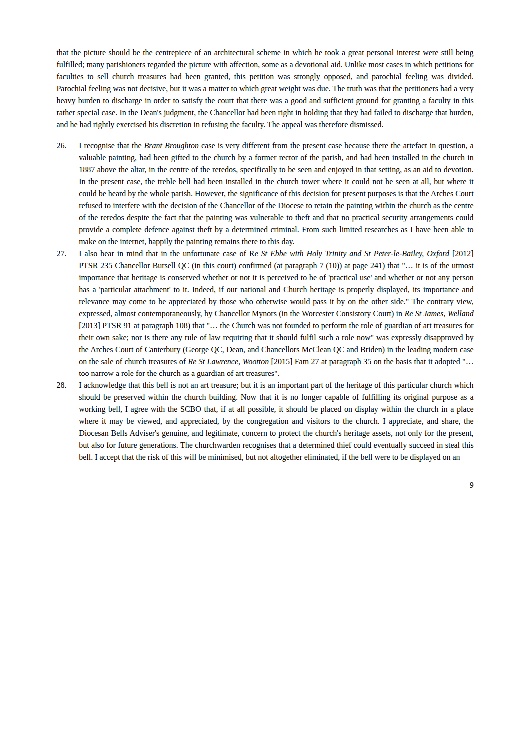that the picture should be the centrepiece of an architectural scheme in which he took a great personal interest were still being fulfilled; many parishioners regarded the picture with affection, some as a devotional aid. Unlike most cases in which petitions for faculties to sell church treasures had been granted, this petition was strongly opposed, and parochial feeling was divided. Parochial feeling was not decisive, but it was a matter to which great weight was due. The truth was that the petitioners had a very heavy burden to discharge in order to satisfy the court that there was a good and sufficient ground for granting a faculty in this rather special case. In the Dean's judgment, the Chancellor had been right in holding that they had failed to discharge that burden, and he had rightly exercised his discretion in refusing the faculty. The appeal was therefore dismissed.
26.
I recognise that the Brant Broughton case is very different from the present case because there the artefact in question, a valuable painting, had been gifted to the church by a former rector of the parish, and had been installed in the church in 1887 above the altar, in the centre of the reredos, specifically to be seen and enjoyed in that setting, as an aid to devotion. In the present case, the treble bell had been installed in the church tower where it could not be seen at all, but where it could be heard by the whole parish. However, the significance of this decision for present purposes is that the Arches Court refused to interfere with the decision of the Chancellor of the Diocese to retain the painting within the church as the centre of the reredos despite the fact that the painting was vulnerable to theft and that no practical security arrangements could provide a complete defence against theft by a determined criminal. From such limited researches as I have been able to make on the internet, happily the painting remains there to this day.
27.
I also bear in mind that in the unfortunate case of Re St Ebbe with Holy Trinity and St Peter-le-Bailey, Oxford [2012] PTSR 235 Chancellor Bursell QC (in this court) confirmed (at paragraph 7 (10)) at page 241) that "… it is of the utmost importance that heritage is conserved whether or not it is perceived to be of 'practical use' and whether or not any person has a 'particular attachment' to it. Indeed, if our national and Church heritage is properly displayed, its importance and relevance may come to be appreciated by those who otherwise would pass it by on the other side." The contrary view, expressed, almost contemporaneously, by Chancellor Mynors (in the Worcester Consistory Court) in Re St James, Welland [2013] PTSR 91 at paragraph 108) that "… the Church was not founded to perform the role of guardian of art treasures for their own sake; nor is there any rule of law requiring that it should fulfil such a role now" was expressly disapproved by the Arches Court of Canterbury (George QC, Dean, and Chancellors McClean QC and Briden) in the leading modern case on the sale of church treasures of Re St Lawrence, Wootton [2015] Fam 27 at paragraph 35 on the basis that it adopted "… too narrow a role for the church as a guardian of art treasures".
28.
I acknowledge that this bell is not an art treasure; but it is an important part of the heritage of this particular church which should be preserved within the church building. Now that it is no longer capable of fulfilling its original purpose as a working bell, I agree with the SCBO that, if at all possible, it should be placed on display within the church in a place where it may be viewed, and appreciated, by the congregation and visitors to the church. I appreciate, and share, the Diocesan Bells Adviser's genuine, and legitimate, concern to protect the church's heritage assets, not only for the present, but also for future generations. The churchwarden recognises that a determined thief could eventually succeed in steal this bell. I accept that the risk of this will be minimised, but not altogether eliminated, if the bell were to be displayed on an
9